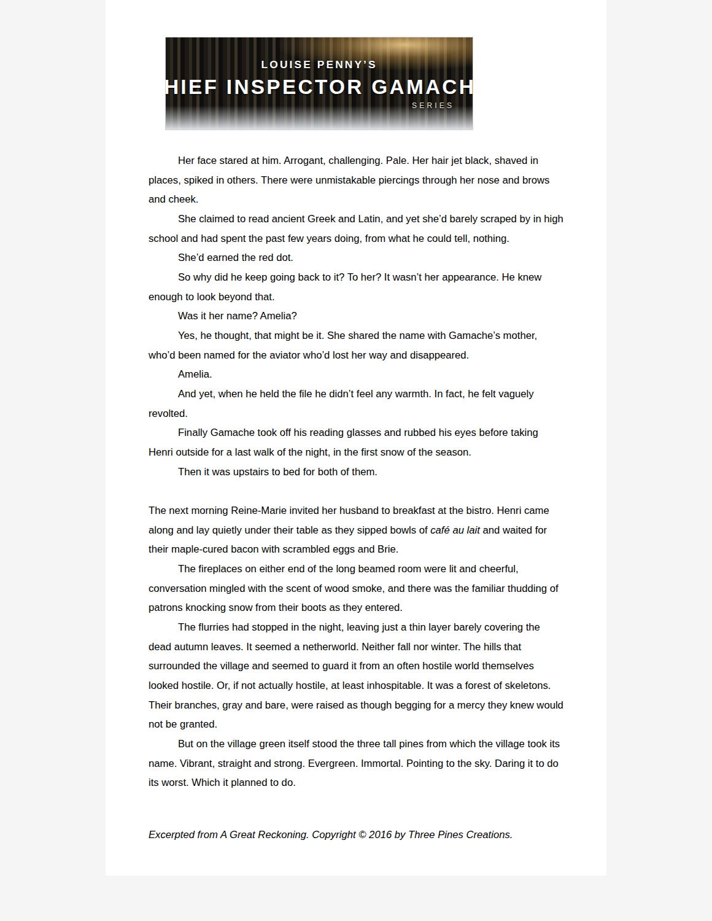LOUISE PENNY’S
CHIEF INSPECTOR GAMACHE
SERIES
Her face stared at him. Arrogant, challenging. Pale. Her hair jet black, shaved in places, spiked in others. There were unmistakable piercings through her nose and brows and cheek.
She claimed to read ancient Greek and Latin, and yet she’d barely scraped by in high school and had spent the past few years doing, from what he could tell, nothing.
She’d earned the red dot.
So why did he keep going back to it? To her? It wasn’t her appearance. He knew enough to look beyond that.
Was it her name? Amelia?
Yes, he thought, that might be it. She shared the name with Gamache’s mother, who’d been named for the aviator who’d lost her way and disappeared.
Amelia.
And yet, when he held the file he didn’t feel any warmth. In fact, he felt vaguely revolted.
Finally Gamache took off his reading glasses and rubbed his eyes before taking Henri outside for a last walk of the night, in the first snow of the season.
Then it was upstairs to bed for both of them.
The next morning Reine-Marie invited her husband to breakfast at the bistro. Henri came along and lay quietly under their table as they sipped bowls of café au lait and waited for their maple-cured bacon with scrambled eggs and Brie.
The fireplaces on either end of the long beamed room were lit and cheerful, conversation mingled with the scent of wood smoke, and there was the familiar thudding of patrons knocking snow from their boots as they entered.
The flurries had stopped in the night, leaving just a thin layer barely covering the dead autumn leaves. It seemed a netherworld. Neither fall nor winter. The hills that surrounded the village and seemed to guard it from an often hostile world themselves looked hostile. Or, if not actually hostile, at least inhospitable. It was a forest of skeletons. Their branches, gray and bare, were raised as though begging for a mercy they knew would not be granted.
But on the village green itself stood the three tall pines from which the village took its name. Vibrant, straight and strong. Evergreen. Immortal. Pointing to the sky. Daring it to do its worst. Which it planned to do.
Excerpted from A Great Reckoning. Copyright © 2016 by Three Pines Creations.